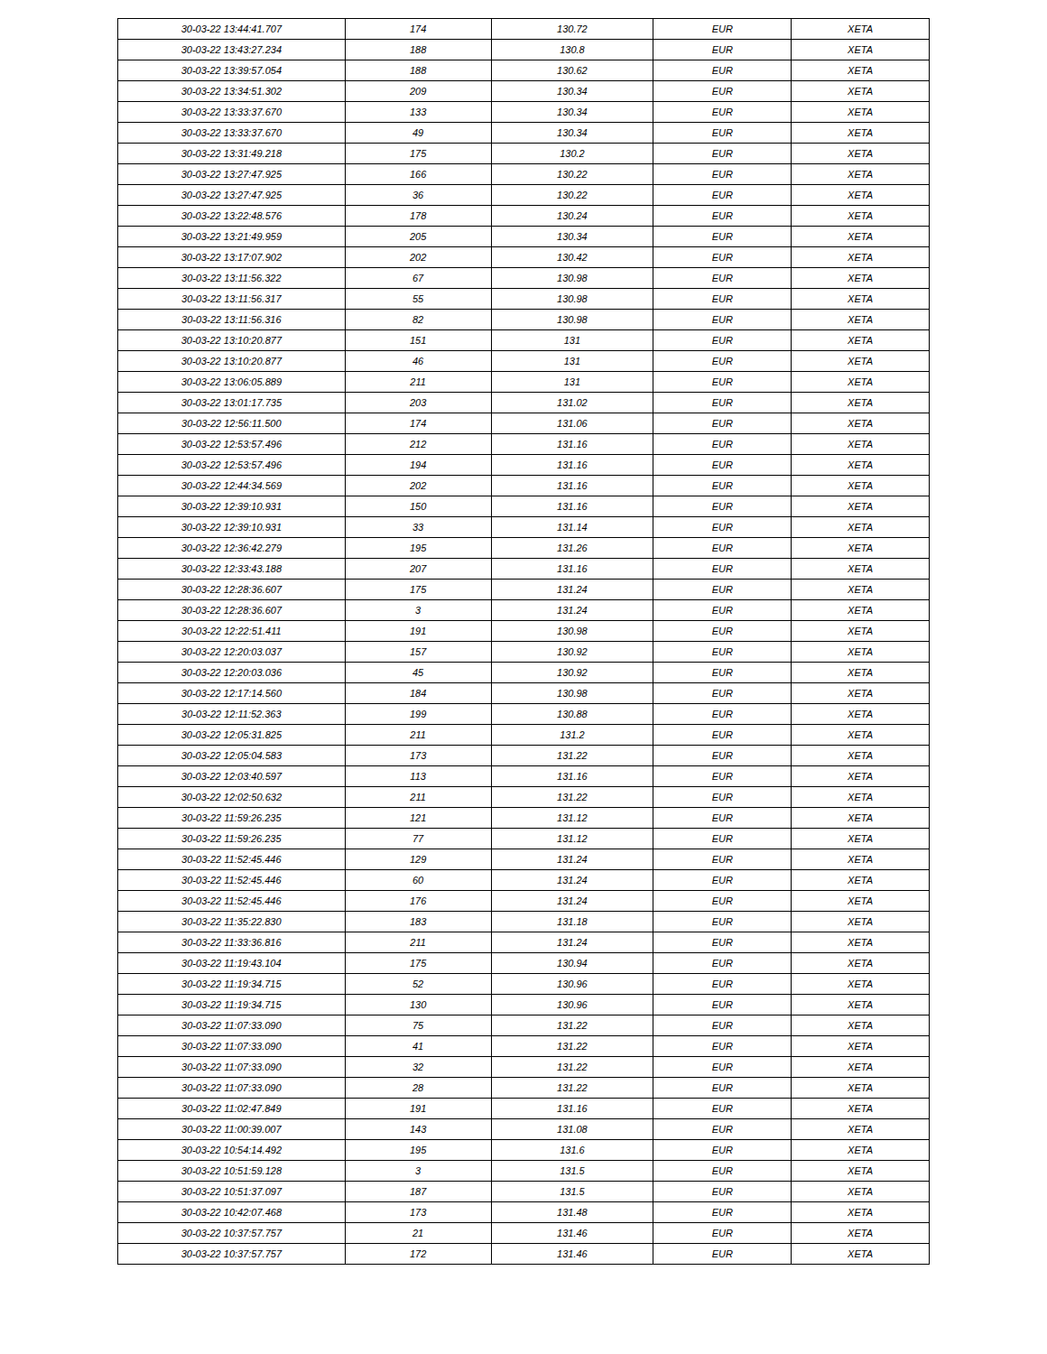| 30-03-22 13:44:41.707 | 174 | 130.72 | EUR | XETA |
| 30-03-22 13:43:27.234 | 188 | 130.8 | EUR | XETA |
| 30-03-22 13:39:57.054 | 188 | 130.62 | EUR | XETA |
| 30-03-22 13:34:51.302 | 209 | 130.34 | EUR | XETA |
| 30-03-22 13:33:37.670 | 133 | 130.34 | EUR | XETA |
| 30-03-22 13:33:37.670 | 49 | 130.34 | EUR | XETA |
| 30-03-22 13:31:49.218 | 175 | 130.2 | EUR | XETA |
| 30-03-22 13:27:47.925 | 166 | 130.22 | EUR | XETA |
| 30-03-22 13:27:47.925 | 36 | 130.22 | EUR | XETA |
| 30-03-22 13:22:48.576 | 178 | 130.24 | EUR | XETA |
| 30-03-22 13:21:49.959 | 205 | 130.34 | EUR | XETA |
| 30-03-22 13:17:07.902 | 202 | 130.42 | EUR | XETA |
| 30-03-22 13:11:56.322 | 67 | 130.98 | EUR | XETA |
| 30-03-22 13:11:56.317 | 55 | 130.98 | EUR | XETA |
| 30-03-22 13:11:56.316 | 82 | 130.98 | EUR | XETA |
| 30-03-22 13:10:20.877 | 151 | 131 | EUR | XETA |
| 30-03-22 13:10:20.877 | 46 | 131 | EUR | XETA |
| 30-03-22 13:06:05.889 | 211 | 131 | EUR | XETA |
| 30-03-22 13:01:17.735 | 203 | 131.02 | EUR | XETA |
| 30-03-22 12:56:11.500 | 174 | 131.06 | EUR | XETA |
| 30-03-22 12:53:57.496 | 212 | 131.16 | EUR | XETA |
| 30-03-22 12:53:57.496 | 194 | 131.16 | EUR | XETA |
| 30-03-22 12:44:34.569 | 202 | 131.16 | EUR | XETA |
| 30-03-22 12:39:10.931 | 150 | 131.16 | EUR | XETA |
| 30-03-22 12:39:10.931 | 33 | 131.14 | EUR | XETA |
| 30-03-22 12:36:42.279 | 195 | 131.26 | EUR | XETA |
| 30-03-22 12:33:43.188 | 207 | 131.16 | EUR | XETA |
| 30-03-22 12:28:36.607 | 175 | 131.24 | EUR | XETA |
| 30-03-22 12:28:36.607 | 3 | 131.24 | EUR | XETA |
| 30-03-22 12:22:51.411 | 191 | 130.98 | EUR | XETA |
| 30-03-22 12:20:03.037 | 157 | 130.92 | EUR | XETA |
| 30-03-22 12:20:03.036 | 45 | 130.92 | EUR | XETA |
| 30-03-22 12:17:14.560 | 184 | 130.98 | EUR | XETA |
| 30-03-22 12:11:52.363 | 199 | 130.88 | EUR | XETA |
| 30-03-22 12:05:31.825 | 211 | 131.2 | EUR | XETA |
| 30-03-22 12:05:04.583 | 173 | 131.22 | EUR | XETA |
| 30-03-22 12:03:40.597 | 113 | 131.16 | EUR | XETA |
| 30-03-22 12:02:50.632 | 211 | 131.22 | EUR | XETA |
| 30-03-22 11:59:26.235 | 121 | 131.12 | EUR | XETA |
| 30-03-22 11:59:26.235 | 77 | 131.12 | EUR | XETA |
| 30-03-22 11:52:45.446 | 129 | 131.24 | EUR | XETA |
| 30-03-22 11:52:45.446 | 60 | 131.24 | EUR | XETA |
| 30-03-22 11:52:45.446 | 176 | 131.24 | EUR | XETA |
| 30-03-22 11:35:22.830 | 183 | 131.18 | EUR | XETA |
| 30-03-22 11:33:36.816 | 211 | 131.24 | EUR | XETA |
| 30-03-22 11:19:43.104 | 175 | 130.94 | EUR | XETA |
| 30-03-22 11:19:34.715 | 52 | 130.96 | EUR | XETA |
| 30-03-22 11:19:34.715 | 130 | 130.96 | EUR | XETA |
| 30-03-22 11:07:33.090 | 75 | 131.22 | EUR | XETA |
| 30-03-22 11:07:33.090 | 41 | 131.22 | EUR | XETA |
| 30-03-22 11:07:33.090 | 32 | 131.22 | EUR | XETA |
| 30-03-22 11:07:33.090 | 28 | 131.22 | EUR | XETA |
| 30-03-22 11:02:47.849 | 191 | 131.16 | EUR | XETA |
| 30-03-22 11:00:39.007 | 143 | 131.08 | EUR | XETA |
| 30-03-22 10:54:14.492 | 195 | 131.6 | EUR | XETA |
| 30-03-22 10:51:59.128 | 3 | 131.5 | EUR | XETA |
| 30-03-22 10:51:37.097 | 187 | 131.5 | EUR | XETA |
| 30-03-22 10:42:07.468 | 173 | 131.48 | EUR | XETA |
| 30-03-22 10:37:57.757 | 21 | 131.46 | EUR | XETA |
| 30-03-22 10:37:57.757 | 172 | 131.46 | EUR | XETA |